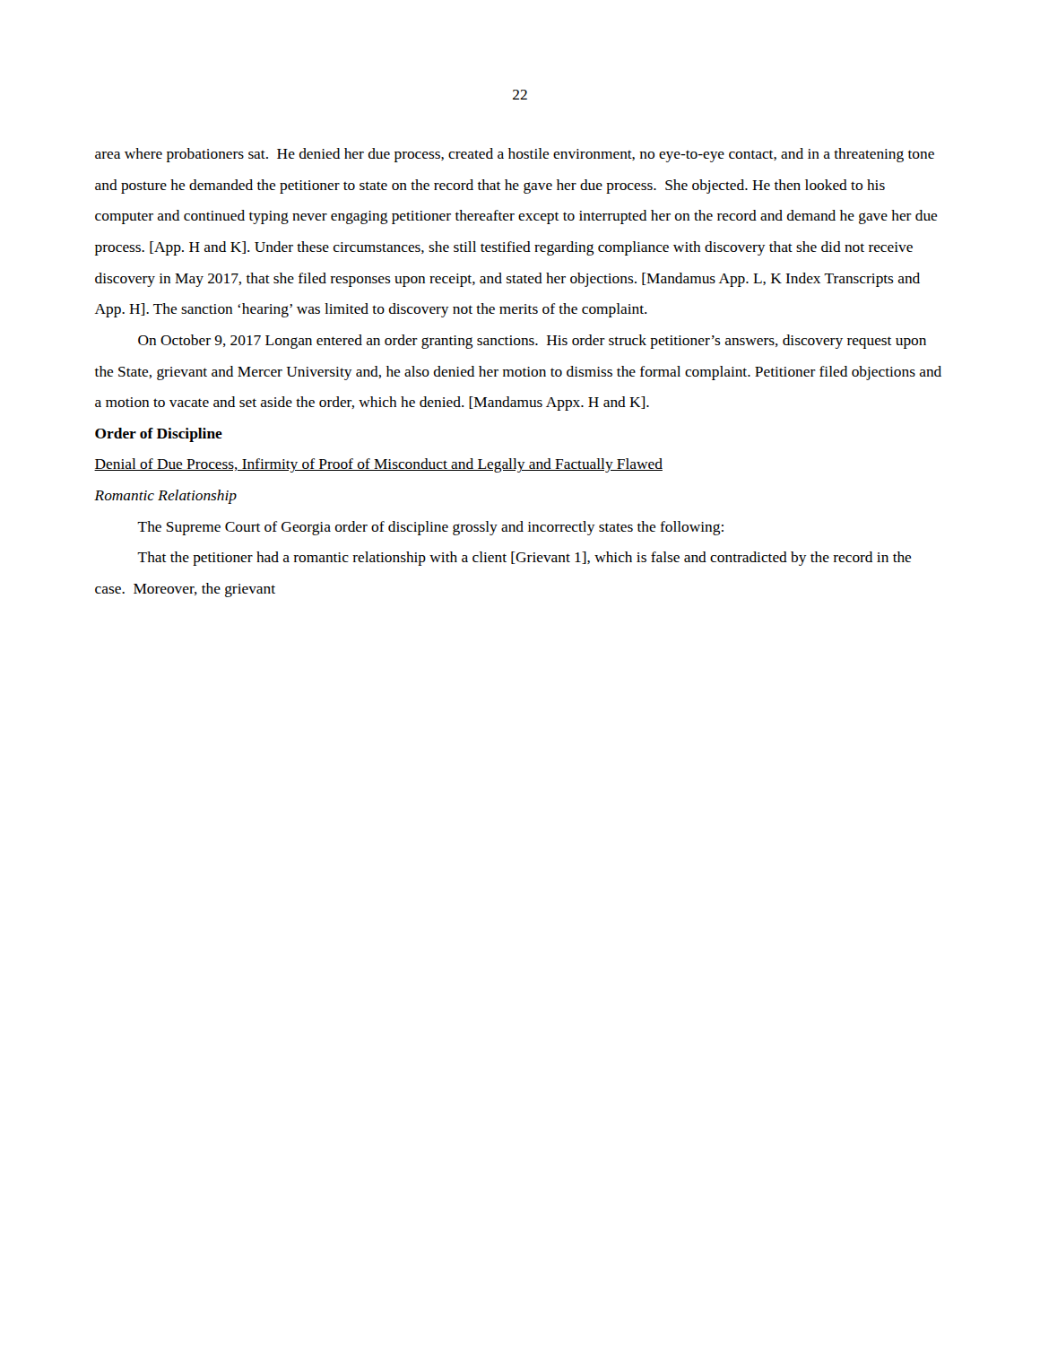22
area where probationers sat. He denied her due process, created a hostile environment, no eye-to-eye contact, and in a threatening tone and posture he demanded the petitioner to state on the record that he gave her due process. She objected. He then looked to his computer and continued typing never engaging petitioner thereafter except to interrupted her on the record and demand he gave her due process. [App. H and K]. Under these circumstances, she still testified regarding compliance with discovery that she did not receive discovery in May 2017, that she filed responses upon receipt, and stated her objections. [Mandamus App. L, K Index Transcripts and App. H]. The sanction ‘hearing’ was limited to discovery not the merits of the complaint.
On October 9, 2017 Longan entered an order granting sanctions. His order struck petitioner’s answers, discovery request upon the State, grievant and Mercer University and, he also denied her motion to dismiss the formal complaint. Petitioner filed objections and a motion to vacate and set aside the order, which he denied. [Mandamus Appx. H and K].
Order of Discipline
Denial of Due Process, Infirmity of Proof of Misconduct and Legally and Factually Flawed
Romantic Relationship
The Supreme Court of Georgia order of discipline grossly and incorrectly states the following:
That the petitioner had a romantic relationship with a client [Grievant 1], which is false and contradicted by the record in the case. Moreover, the grievant